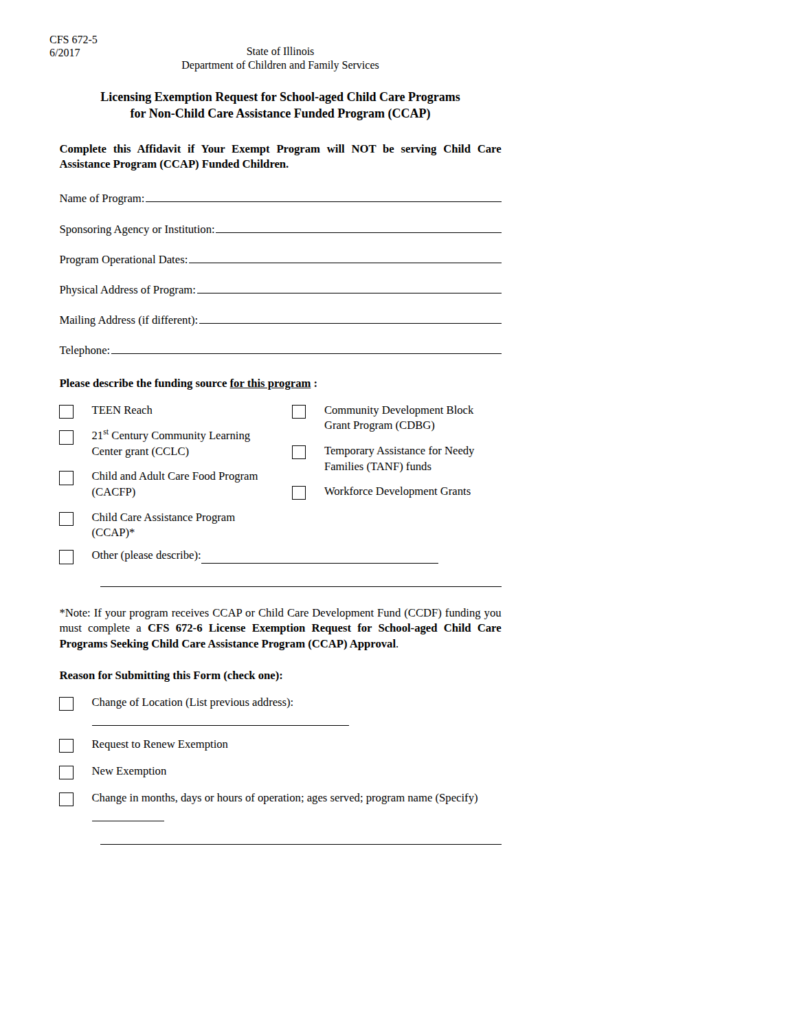CFS 672-5
6/2017
State of Illinois
Department of Children and Family Services
Licensing Exemption Request for School-aged Child Care Programs
for Non-Child Care Assistance Funded Program (CCAP)
Complete this Affidavit if Your Exempt Program will NOT be serving Child Care Assistance Program (CCAP) Funded Children.
Name of Program:
Sponsoring Agency or Institution:
Program Operational Dates:
Physical Address of Program:
Mailing Address (if different):
Telephone:
Please describe the funding source for this program :
TEEN Reach
21st Century Community Learning Center grant (CCLC)
Child and Adult Care Food Program (CACFP)
Child Care Assistance Program (CCAP)*
Community Development Block Grant Program (CDBG)
Temporary Assistance for Needy Families (TANF) funds
Workforce Development Grants
Other (please describe):
*Note: If your program receives CCAP or Child Care Development Fund (CCDF) funding you must complete a CFS 672-6 License Exemption Request for School-aged Child Care Programs Seeking Child Care Assistance Program (CCAP) Approval.
Reason for Submitting this Form (check one):
Change of Location (List previous address):
Request to Renew Exemption
New Exemption
Change in months, days or hours of operation; ages served; program name (Specify)